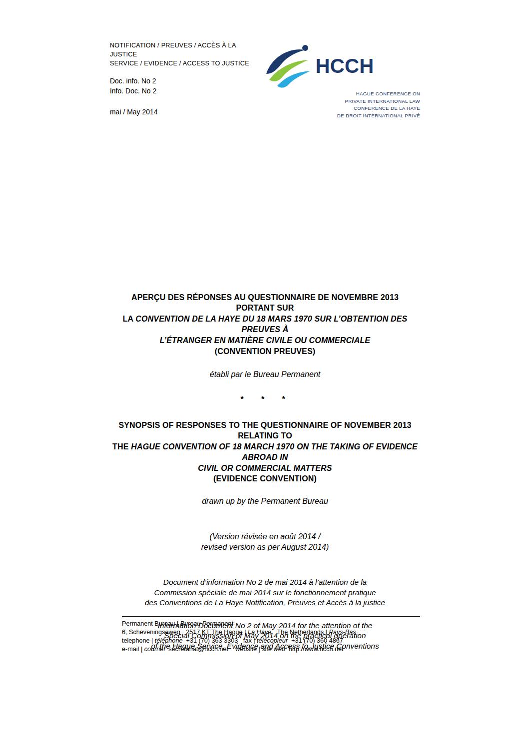NOTIFICATION / PREUVES / ACCÈS À LA JUSTICE
SERVICE / EVIDENCE / ACCESS TO JUSTICE
Doc. info. No 2
Info. Doc. No 2
mai / May 2014
HCCH
HAGUE CONFERENCE ON
PRIVATE INTERNATIONAL LAW
CONFÉRENCE DE LA HAYE
DE DROIT INTERNATIONAL PRIVÉ
APERÇU DES RÉPONSES AU QUESTIONNAIRE DE NOVEMBRE 2013 PORTANT SUR
LA CONVENTION DE LA HAYE DU 18 MARS 1970 SUR L’OBTENTION DES PREUVES À
L’ÉTRANGER EN MATIÈRE CIVILE OU COMMERCIALE
(CONVENTION PREUVES)
établi par le Bureau Permanent
* * *
SYNOPSIS OF RESPONSES TO THE QUESTIONNAIRE OF NOVEMBER 2013 RELATING TO
THE HAGUE CONVENTION OF 18 MARCH 1970 ON THE TAKING OF EVIDENCE ABROAD IN
CIVIL OR COMMERCIAL MATTERS
(EVIDENCE CONVENTION)
drawn up by the Permanent Bureau
(Version révisée en août 2014 /
revised version as per August 2014)
Document d’information No 2 de mai 2014 à l’attention de la
Commission spéciale de mai 2014 sur le fonctionnement pratique
des Conventions de La Haye Notification, Preuves et Accès à la justice
Information Document No 2 of May 2014 for the attention of the
Special Commission of May 2014 on the practical operation
of the Hague Service, Evidence and Access to Justice Conventions
Permanent Bureau | Bureau Permanent
6, Scheveningseweg 2517 KT The Hague | La Haye The Netherlands | Pays-Bas
telephone | téléphone +31 (70) 363 3303 fax | télécopieur +31 (70) 360 4867
e-mail | courriel secretariat@hcch.net website | site web http://www.hcch.net